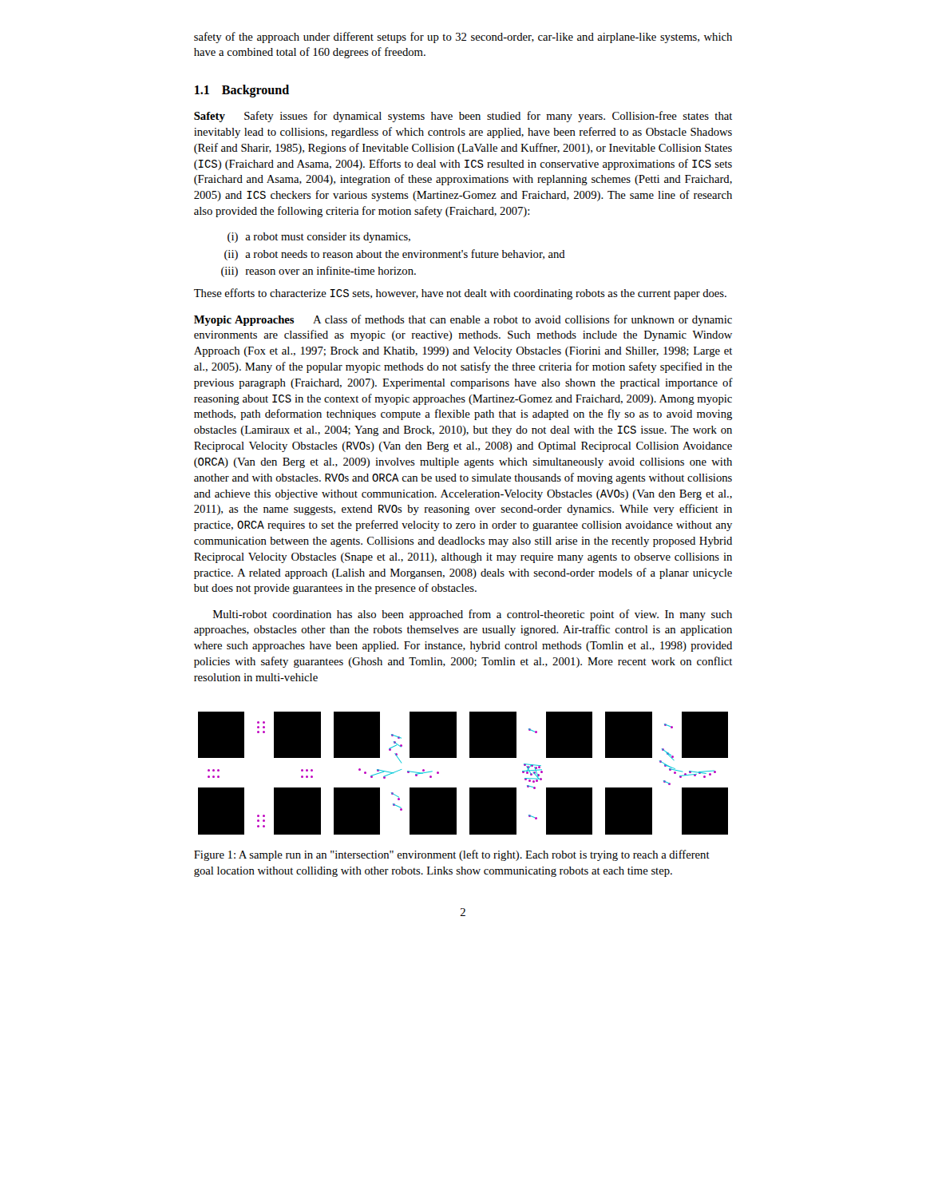safety of the approach under different setups for up to 32 second-order, car-like and airplane-like systems, which have a combined total of 160 degrees of freedom.
1.1 Background
Safety Safety issues for dynamical systems have been studied for many years. Collision-free states that inevitably lead to collisions, regardless of which controls are applied, have been referred to as Obstacle Shadows (Reif and Sharir, 1985), Regions of Inevitable Collision (LaValle and Kuffner, 2001), or Inevitable Collision States (ICS) (Fraichard and Asama, 2004). Efforts to deal with ICS resulted in conservative approximations of ICS sets (Fraichard and Asama, 2004), integration of these approximations with replanning schemes (Petti and Fraichard, 2005) and ICS checkers for various systems (Martinez-Gomez and Fraichard, 2009). The same line of research also provided the following criteria for motion safety (Fraichard, 2007):
(i) a robot must consider its dynamics,
(ii) a robot needs to reason about the environment's future behavior, and
(iii) reason over an infinite-time horizon.
These efforts to characterize ICS sets, however, have not dealt with coordinating robots as the current paper does.
Myopic Approaches A class of methods that can enable a robot to avoid collisions for unknown or dynamic environments are classified as myopic (or reactive) methods. Such methods include the Dynamic Window Approach (Fox et al., 1997; Brock and Khatib, 1999) and Velocity Obstacles (Fiorini and Shiller, 1998; Large et al., 2005). Many of the popular myopic methods do not satisfy the three criteria for motion safety specified in the previous paragraph (Fraichard, 2007). Experimental comparisons have also shown the practical importance of reasoning about ICS in the context of myopic approaches (Martinez-Gomez and Fraichard, 2009). Among myopic methods, path deformation techniques compute a flexible path that is adapted on the fly so as to avoid moving obstacles (Lamiraux et al., 2004; Yang and Brock, 2010), but they do not deal with the ICS issue. The work on Reciprocal Velocity Obstacles (RVOs) (Van den Berg et al., 2008) and Optimal Reciprocal Collision Avoidance (ORCA) (Van den Berg et al., 2009) involves multiple agents which simultaneously avoid collisions one with another and with obstacles. RVOs and ORCA can be used to simulate thousands of moving agents without collisions and achieve this objective without communication. Acceleration-Velocity Obstacles (AVOs) (Van den Berg et al., 2011), as the name suggests, extend RVOs by reasoning over second-order dynamics. While very efficient in practice, ORCA requires to set the preferred velocity to zero in order to guarantee collision avoidance without any communication between the agents. Collisions and deadlocks may also still arise in the recently proposed Hybrid Reciprocal Velocity Obstacles (Snape et al., 2011), although it may require many agents to observe collisions in practice. A related approach (Lalish and Morgansen, 2008) deals with second-order models of a planar unicycle but does not provide guarantees in the presence of obstacles.
Multi-robot coordination has also been approached from a control-theoretic point of view. In many such approaches, obstacles other than the robots themselves are usually ignored. Air-traffic control is an application where such approaches have been applied. For instance, hybrid control methods (Tomlin et al., 1998) provided policies with safety guarantees (Ghosh and Tomlin, 2000; Tomlin et al., 2001). More recent work on conflict resolution in multi-vehicle
Figure 1: A sample run in an "intersection" environment (left to right). Each robot is trying to reach a different goal location without colliding with other robots. Links show communicating robots at each time step.
2